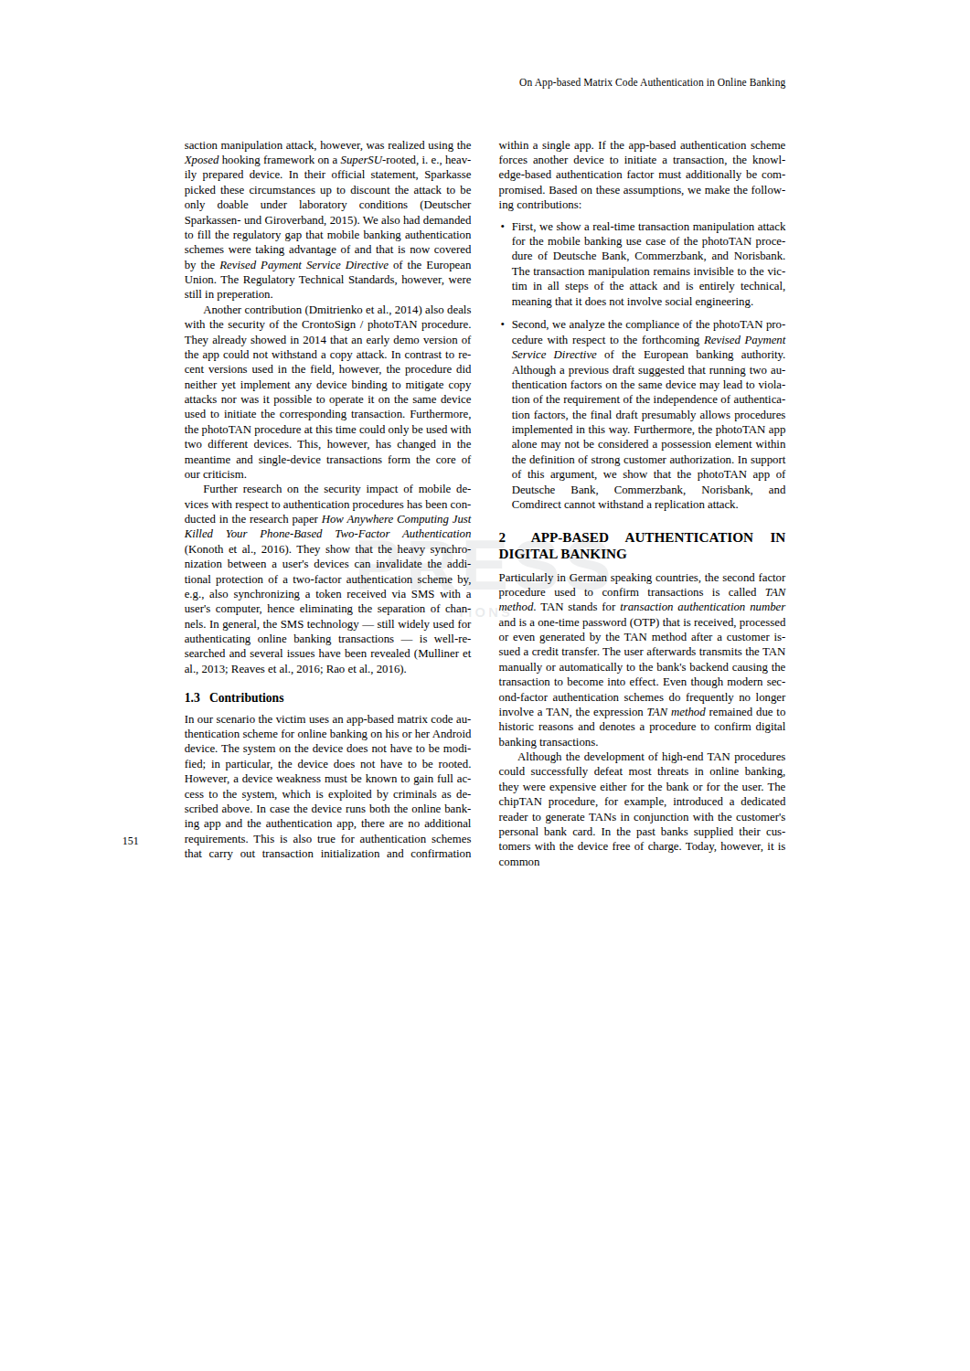PRESS
TIONS
On App-based Matrix Code Authentication in Online Banking
saction manipulation attack, however, was realized using the Xposed hooking framework on a SuperSU-rooted, i. e., heavily prepared device. In their official statement, Sparkasse picked these circumstances up to discount the attack to be only doable under laboratory conditions (Deutscher Sparkassen- und Giroverband, 2015). We also had demanded to fill the regulatory gap that mobile banking authentication schemes were taking advantage of and that is now covered by the Revised Payment Service Directive of the European Union. The Regulatory Technical Standards, however, were still in preperation.
Another contribution (Dmitrienko et al., 2014) also deals with the security of the CrontoSign / photoTAN procedure. They already showed in 2014 that an early demo version of the app could not withstand a copy attack. In contrast to recent versions used in the field, however, the procedure did neither yet implement any device binding to mitigate copy attacks nor was it possible to operate it on the same device used to initiate the corresponding transaction. Furthermore, the photoTAN procedure at this time could only be used with two different devices. This, however, has changed in the meantime and single-device transactions form the core of our criticism.
Further research on the security impact of mobile devices with respect to authentication procedures has been conducted in the research paper How Anywhere Computing Just Killed Your Phone-Based Two-Factor Authentication (Konoth et al., 2016). They show that the heavy synchronization between a user's devices can invalidate the additional protection of a two-factor authentication scheme by, e.g., also synchronizing a token received via SMS with a user's computer, hence eliminating the separation of channels. In general, the SMS technology — still widely used for authenticating online banking transactions — is well-researched and several issues have been revealed (Mulliner et al., 2013; Reaves et al., 2016; Rao et al., 2016).
1.3 Contributions
In our scenario the victim uses an app-based matrix code authentication scheme for online banking on his or her Android device. The system on the device does not have to be modified; in particular, the device does not have to be rooted. However, a device weakness must be known to gain full access to the system, which is exploited by criminals as described above. In case the device runs both the online banking app and the authentication app, there are no additional requirements. This is also true for authentication schemes that carry out transaction initialization and confirmation within a single app. If the app-based authentication scheme forces another device to initiate a transaction, the knowledge-based authentication factor must additionally be compromised. Based on these assumptions, we make the following contributions:
First, we show a real-time transaction manipulation attack for the mobile banking use case of the photoTAN procedure of Deutsche Bank, Commerzbank, and Norisbank. The transaction manipulation remains invisible to the victim in all steps of the attack and is entirely technical, meaning that it does not involve social engineering.
Second, we analyze the compliance of the photoTAN procedure with respect to the forthcoming Revised Payment Service Directive of the European banking authority. Although a previous draft suggested that running two authentication factors on the same device may lead to violation of the requirement of the independence of authentication factors, the final draft presumably allows procedures implemented in this way. Furthermore, the photoTAN app alone may not be considered a possession element within the definition of strong customer authorization. In support of this argument, we show that the photoTAN app of Deutsche Bank, Commerzbank, Norisbank, and Comdirect cannot withstand a replication attack.
2 APP-BASED AUTHENTICATION IN DIGITAL BANKING
Particularly in German speaking countries, the second factor procedure used to confirm transactions is called TAN method. TAN stands for transaction authentication number and is a one-time password (OTP) that is received, processed or even generated by the TAN method after a customer issued a credit transfer. The user afterwards transmits the TAN manually or automatically to the bank's backend causing the transaction to become into effect. Even though modern second-factor authentication schemes do frequently no longer involve a TAN, the expression TAN method remained due to historic reasons and denotes a procedure to confirm digital banking transactions.
Although the development of high-end TAN procedures could successfully defeat most threats in online banking, they were expensive either for the bank or for the user. The chipTAN procedure, for example, introduced a dedicated reader to generate TANs in conjunction with the customer's personal bank card. In the past banks supplied their customers with the device free of charge. Today, however, it is common
151